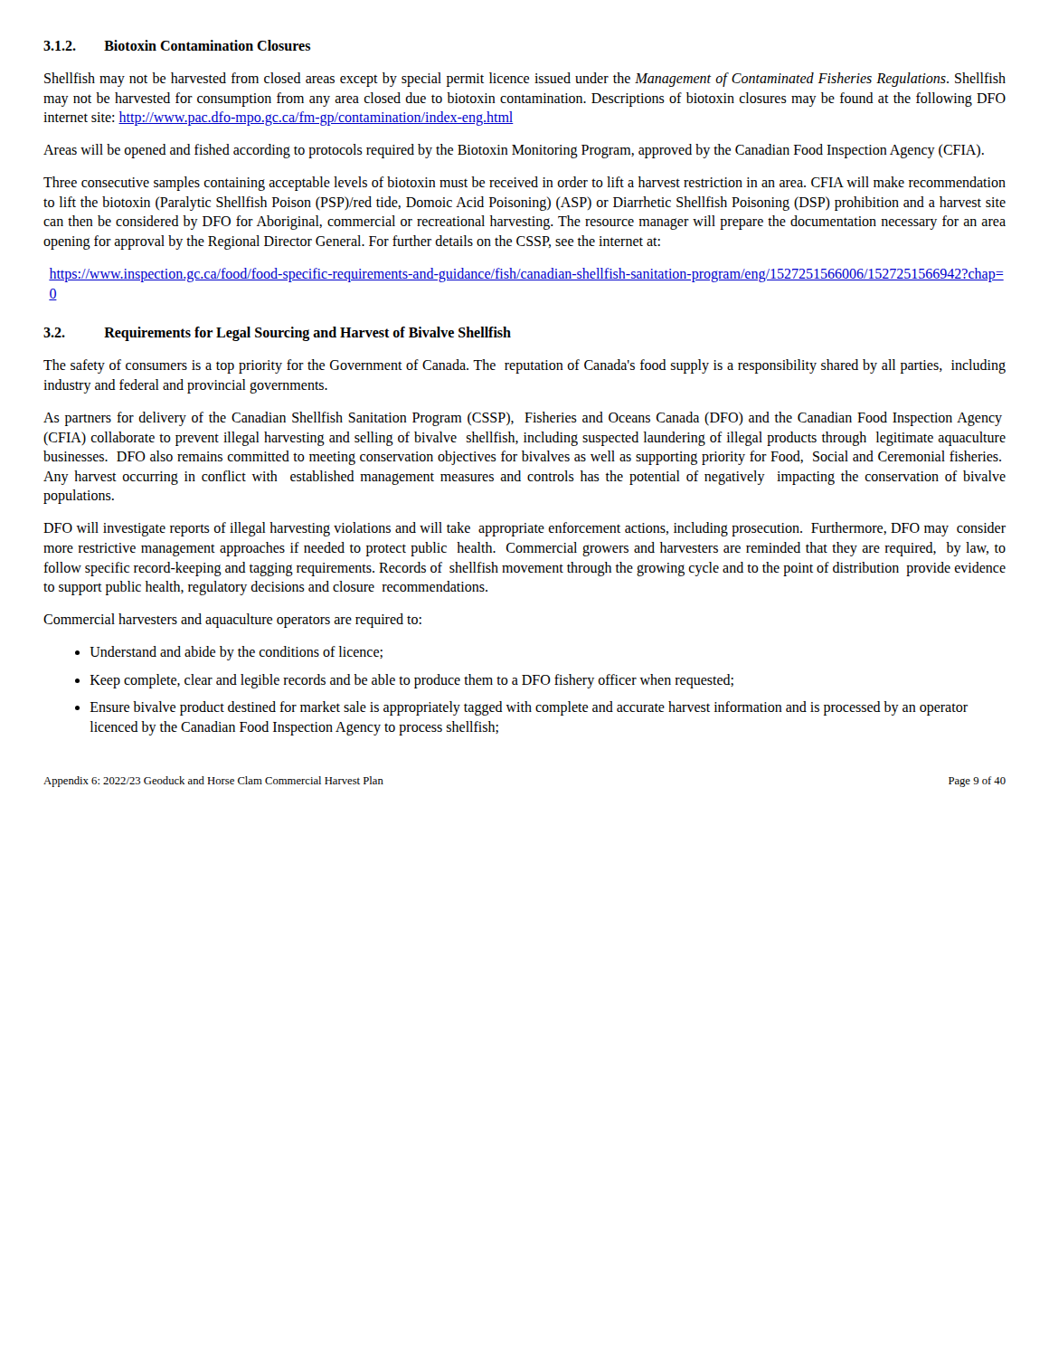3.1.2. Biotoxin Contamination Closures
Shellfish may not be harvested from closed areas except by special permit licence issued under the Management of Contaminated Fisheries Regulations. Shellfish may not be harvested for consumption from any area closed due to biotoxin contamination. Descriptions of biotoxin closures may be found at the following DFO internet site: http://www.pac.dfo-mpo.gc.ca/fm-gp/contamination/index-eng.html
Areas will be opened and fished according to protocols required by the Biotoxin Monitoring Program, approved by the Canadian Food Inspection Agency (CFIA).
Three consecutive samples containing acceptable levels of biotoxin must be received in order to lift a harvest restriction in an area. CFIA will make recommendation to lift the biotoxin (Paralytic Shellfish Poison (PSP)/red tide, Domoic Acid Poisoning) (ASP) or Diarrhetic Shellfish Poisoning (DSP) prohibition and a harvest site can then be considered by DFO for Aboriginal, commercial or recreational harvesting. The resource manager will prepare the documentation necessary for an area opening for approval by the Regional Director General. For further details on the CSSP, see the internet at:
https://www.inspection.gc.ca/food/food-specific-requirements-and-guidance/fish/canadian-shellfish-sanitation-program/eng/1527251566006/1527251566942?chap=0
3.2. Requirements for Legal Sourcing and Harvest of Bivalve Shellfish
The safety of consumers is a top priority for the Government of Canada. The reputation of Canada's food supply is a responsibility shared by all parties, including industry and federal and provincial governments.
As partners for delivery of the Canadian Shellfish Sanitation Program (CSSP), Fisheries and Oceans Canada (DFO) and the Canadian Food Inspection Agency (CFIA) collaborate to prevent illegal harvesting and selling of bivalve shellfish, including suspected laundering of illegal products through legitimate aquaculture businesses. DFO also remains committed to meeting conservation objectives for bivalves as well as supporting priority for Food, Social and Ceremonial fisheries. Any harvest occurring in conflict with established management measures and controls has the potential of negatively impacting the conservation of bivalve populations.
DFO will investigate reports of illegal harvesting violations and will take appropriate enforcement actions, including prosecution. Furthermore, DFO may consider more restrictive management approaches if needed to protect public health. Commercial growers and harvesters are reminded that they are required, by law, to follow specific record-keeping and tagging requirements. Records of shellfish movement through the growing cycle and to the point of distribution provide evidence to support public health, regulatory decisions and closure recommendations.
Commercial harvesters and aquaculture operators are required to:
Understand and abide by the conditions of licence;
Keep complete, clear and legible records and be able to produce them to a DFO fishery officer when requested;
Ensure bivalve product destined for market sale is appropriately tagged with complete and accurate harvest information and is processed by an operator licenced by the Canadian Food Inspection Agency to process shellfish;
Appendix 6: 2022/23 Geoduck and Horse Clam Commercial Harvest Plan Page 9 of 40